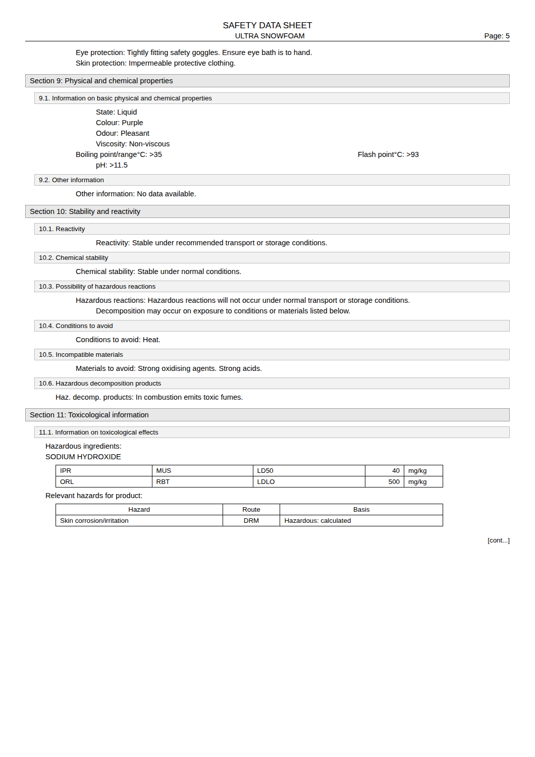SAFETY DATA SHEET
ULTRA SNOWFOAM Page: 5
Eye protection: Tightly fitting safety goggles. Ensure eye bath is to hand.
Skin protection: Impermeable protective clothing.
Section 9: Physical and chemical properties
9.1. Information on basic physical and chemical properties
State: Liquid
Colour: Purple
Odour: Pleasant
Viscosity: Non-viscous
Boiling point/range°C: >35 Flash point°C: >93
pH: >11.5
9.2. Other information
Other information: No data available.
Section 10: Stability and reactivity
10.1. Reactivity
Reactivity: Stable under recommended transport or storage conditions.
10.2. Chemical stability
Chemical stability: Stable under normal conditions.
10.3. Possibility of hazardous reactions
Hazardous reactions: Hazardous reactions will not occur under normal transport or storage conditions.
Decomposition may occur on exposure to conditions or materials listed below.
10.4. Conditions to avoid
Conditions to avoid: Heat.
10.5. Incompatible materials
Materials to avoid: Strong oxidising agents. Strong acids.
10.6. Hazardous decomposition products
Haz. decomp. products: In combustion emits toxic fumes.
Section 11: Toxicological information
11.1. Information on toxicological effects
Hazardous ingredients:
SODIUM HYDROXIDE
| IPR | MUS | LD50 | 40 | mg/kg |
| ORL | RBT | LDLO | 500 | mg/kg |
Relevant hazards for product:
| Hazard | Route | Basis |
| --- | --- | --- |
| Skin corrosion/irritation | DRM | Hazardous: calculated |
[cont...]